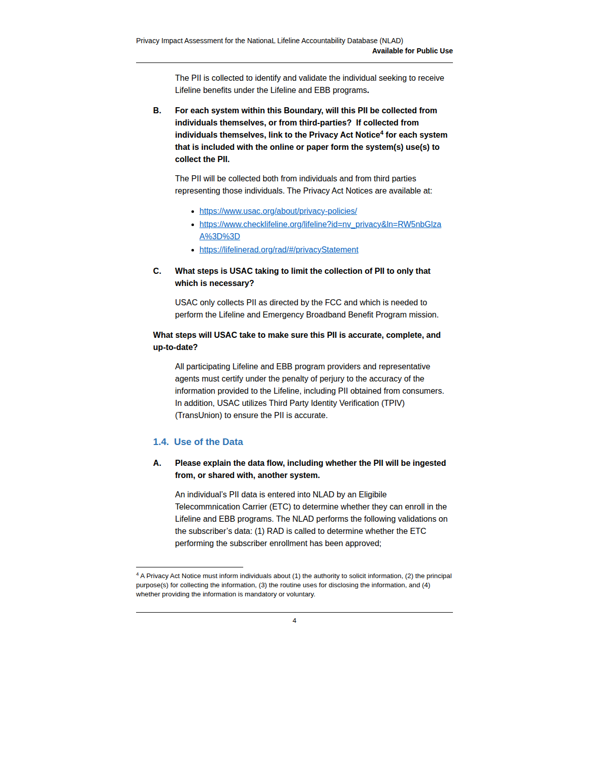Privacy Impact Assessment for the NationaL Lifeline Accountability Database (NLAD)
Available for Public Use
The PII is collected to identify and validate the individual seeking to receive Lifeline benefits under the Lifeline and EBB programs.
B.
For each system within this Boundary, will this PII be collected from individuals themselves, or from third-parties? If collected from individuals themselves, link to the Privacy Act Notice4 for each system that is included with the online or paper form the system(s) use(s) to collect the PII.
The PII will be collected both from individuals and from third parties representing those individuals. The Privacy Act Notices are available at:
https://www.usac.org/about/privacy-policies/
https://www.checklifeline.org/lifeline?id=nv_privacy&ln=RW5nbGlzaA%3D%3D
https://lifelinerad.org/rad/#/privacyStatement
C.
What steps is USAC taking to limit the collection of PII to only that which is necessary?
USAC only collects PII as directed by the FCC and which is needed to perform the Lifeline and Emergency Broadband Benefit Program mission.
What steps will USAC take to make sure this PII is accurate, complete, and up-to-date?
All participating Lifeline and EBB program providers and representative agents must certify under the penalty of perjury to the accuracy of the information provided to the Lifeline, including PII obtained from consumers. In addition, USAC utilizes Third Party Identity Verification (TPIV) (TransUnion) to ensure the PII is accurate.
1.4. Use of the Data
A.
Please explain the data flow, including whether the PII will be ingested from, or shared with, another system.
An individual’s PII data is entered into NLAD by an Eligibile Telecommnication Carrier (ETC) to determine whether they can enroll in the Lifeline and EBB programs. The NLAD performs the following validations on the subscriber’s data: (1) RAD is called to determine whether the ETC performing the subscriber enrollment has been approved;
4 A Privacy Act Notice must inform individuals about (1) the authority to solicit information, (2) the principal purpose(s) for collecting the information, (3) the routine uses for disclosing the information, and (4) whether providing the information is mandatory or voluntary.
4